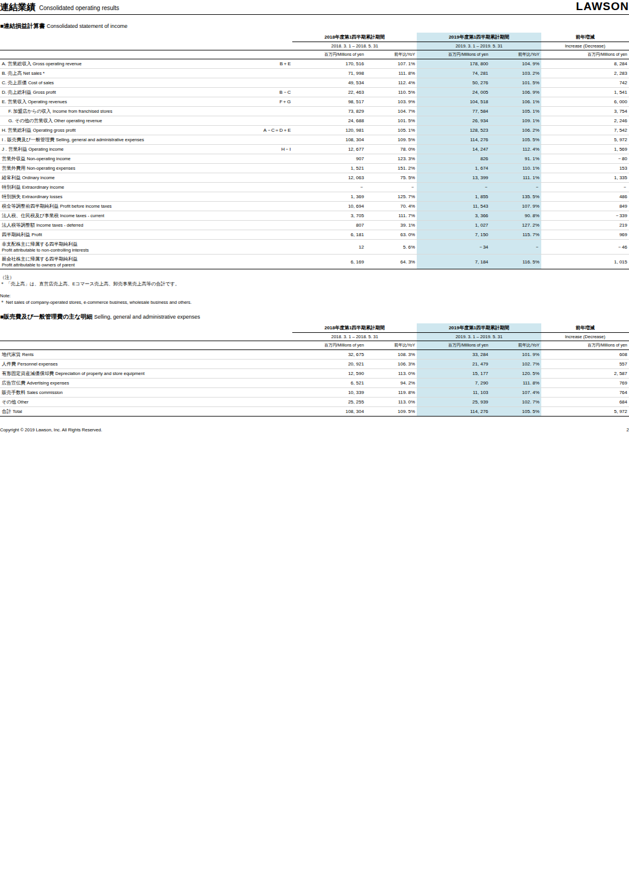連結業績Consolidated operating results
LAWSON
■連結損益計算書 Consolidated statement of income
| | 2018年度第1四半期累計期間 | 2019年度第1四半期累計期間 | 前年増減 |
| --- | --- | --- | --- |
| | 2018. 3. 1 – 2018. 5. 31 | 2019. 3. 1 – 2019. 5. 31 | Increase (Decrease) |
| | 百万円/Millions of yen | 前年比/YoY | 百万円/Millions of yen | 前年比/YoY | 百万円/Millions of yen |
| A. 営業総収入 Gross operating revenue B＋E | 170, 516 | 107. 1% | 178, 800 | 104. 9% | 8, 284 |
| B. 売上高 Net sales * | 71, 998 | 111. 8% | 74, 281 | 103. 2% | 2, 283 |
| C. 売上原価 Cost of sales | 49, 534 | 112. 4% | 50, 276 | 101. 5% | 742 |
| D. 売上総利益 Gross profit B－C | 22, 463 | 110. 5% | 24, 005 | 106. 9% | 1, 541 |
| E. 営業収入 Operating revenues F＋G | 98, 517 | 103. 9% | 104, 518 | 106. 1% | 6, 000 |
| F. 加盟店からの収入 Income from franchised stores | 73, 829 | 104. 7% | 77, 584 | 105. 1% | 3, 754 |
| G. その他の営業収入 Other operating revenue | 24, 688 | 101. 5% | 26, 934 | 109. 1% | 2, 246 |
| H. 営業総利益 Operating gross profit A－C＝D＋E | 120, 981 | 105. 1% | 128, 523 | 106. 2% | 7, 542 |
| I . 販売費及び一般管理費 Selling, general and administrative expenses | 108, 304 | 109. 5% | 114, 276 | 105. 5% | 5, 972 |
| J . 営業利益 Operating income H－I | 12, 677 | 78. 0% | 14, 247 | 112. 4% | 1, 569 |
| 営業外収益 Non-operating income | 907 | 123. 3% | 826 | 91. 1% | －80 |
| 営業外費用 Non-operating expenses | 1, 521 | 151. 2% | 1, 674 | 110. 1% | 153 |
| 経常利益 Ordinary income | 12, 063 | 75. 5% | 13, 399 | 111. 1% | 1, 335 |
| 特別利益 Extraordinary income | － | － | － | － | － |
| 特別損失 Extraordinary losses | 1, 369 | 125. 7% | 1, 855 | 135. 5% | 486 |
| 税金等調整前四半期純利益 Profit before income taxes | 10, 694 | 70. 4% | 11, 543 | 107. 9% | 849 |
| 法人税、住民税及び事業税 Income taxes - current | 3, 705 | 111. 7% | 3, 366 | 90. 8% | －339 |
| 法人税等調整額 Income taxes - deferred | 807 | 39. 1% | 1, 027 | 127. 2% | 219 |
| 四半期純利益 Profit | 6, 181 | 63. 0% | 7, 150 | 115. 7% | 969 |
| 非支配株主に帰属する四半期純利益 Profit attributable to non-controlling interests | 12 | 5. 6% | －34 | － | －46 |
| 親会社株主に帰属する四半期純利益 Profit attributable to owners of parent | 6, 169 | 64. 3% | 7, 184 | 116. 5% | 1, 015 |
（注）
＊ 「売上高」は、直営店売上高、Eコマース売上高、卸売事業売上高等の合計です。
Note:
＊ Net sales of company-operated stores, e-commerce business, wholesale business and others.
■販売費及び一般管理費の主な明細 Selling, general and administrative expenses
| | 2018年度第1四半期累計期間 | 2019年度第1四半期累計期間 | 前年増減 |
| --- | --- | --- | --- |
| | 2018. 3. 1 – 2018. 5. 31 | 2019. 3. 1 – 2019. 5. 31 | Increase (Decrease) |
| | 百万円/Millions of yen | 前年比/YoY | 百万円/Millions of yen | 前年比/YoY | 百万円/Millions of yen |
| 地代家賃 Rents | 32, 675 | 108. 3% | 33, 284 | 101. 9% | 608 |
| 人件費 Personnel expenses | 20, 921 | 106. 3% | 21, 479 | 102. 7% | 557 |
| 有形固定資産減価償却費 Depreciation of property and store equipment | 12, 590 | 113. 0% | 15, 177 | 120. 5% | 2, 587 |
| 広告宣伝費 Advertising expenses | 6, 521 | 94. 2% | 7, 290 | 111. 8% | 769 |
| 販売手数料 Sales commission | 10, 339 | 119. 8% | 11, 103 | 107. 4% | 764 |
| その他 Other | 25, 255 | 113. 0% | 25, 939 | 102. 7% | 684 |
| 合計 Total | 108, 304 | 109. 5% | 114, 276 | 105. 5% | 5, 972 |
Copyright © 2019 Lawson, Inc. All Rights Reserved.
2